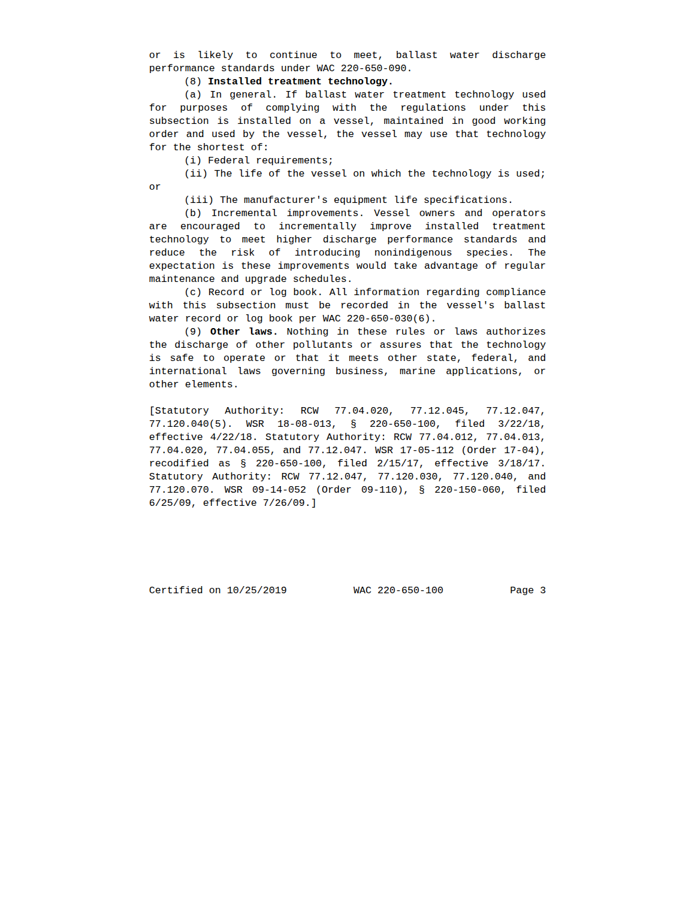or is likely to continue to meet, ballast water discharge performance standards under WAC 220-650-090.
(8) Installed treatment technology.
(a) In general. If ballast water treatment technology used for purposes of complying with the regulations under this subsection is installed on a vessel, maintained in good working order and used by the vessel, the vessel may use that technology for the shortest of:
(i) Federal requirements;
(ii) The life of the vessel on which the technology is used; or
(iii) The manufacturer's equipment life specifications.
(b) Incremental improvements. Vessel owners and operators are encouraged to incrementally improve installed treatment technology to meet higher discharge performance standards and reduce the risk of introducing nonindigenous species. The expectation is these improvements would take advantage of regular maintenance and upgrade schedules.
(c) Record or log book. All information regarding compliance with this subsection must be recorded in the vessel's ballast water record or log book per WAC 220-650-030(6).
(9) Other laws. Nothing in these rules or laws authorizes the discharge of other pollutants or assures that the technology is safe to operate or that it meets other state, federal, and international laws governing business, marine applications, or other elements.
[Statutory Authority: RCW 77.04.020, 77.12.045, 77.12.047, 77.120.040(5). WSR 18-08-013, § 220-650-100, filed 3/22/18, effective 4/22/18. Statutory Authority: RCW 77.04.012, 77.04.013, 77.04.020, 77.04.055, and 77.12.047. WSR 17-05-112 (Order 17-04), recodified as § 220-650-100, filed 2/15/17, effective 3/18/17. Statutory Authority: RCW 77.12.047, 77.120.030, 77.120.040, and 77.120.070. WSR 09-14-052 (Order 09-110), § 220-150-060, filed 6/25/09, effective 7/26/09.]
Certified on 10/25/2019 WAC 220-650-100 Page 3